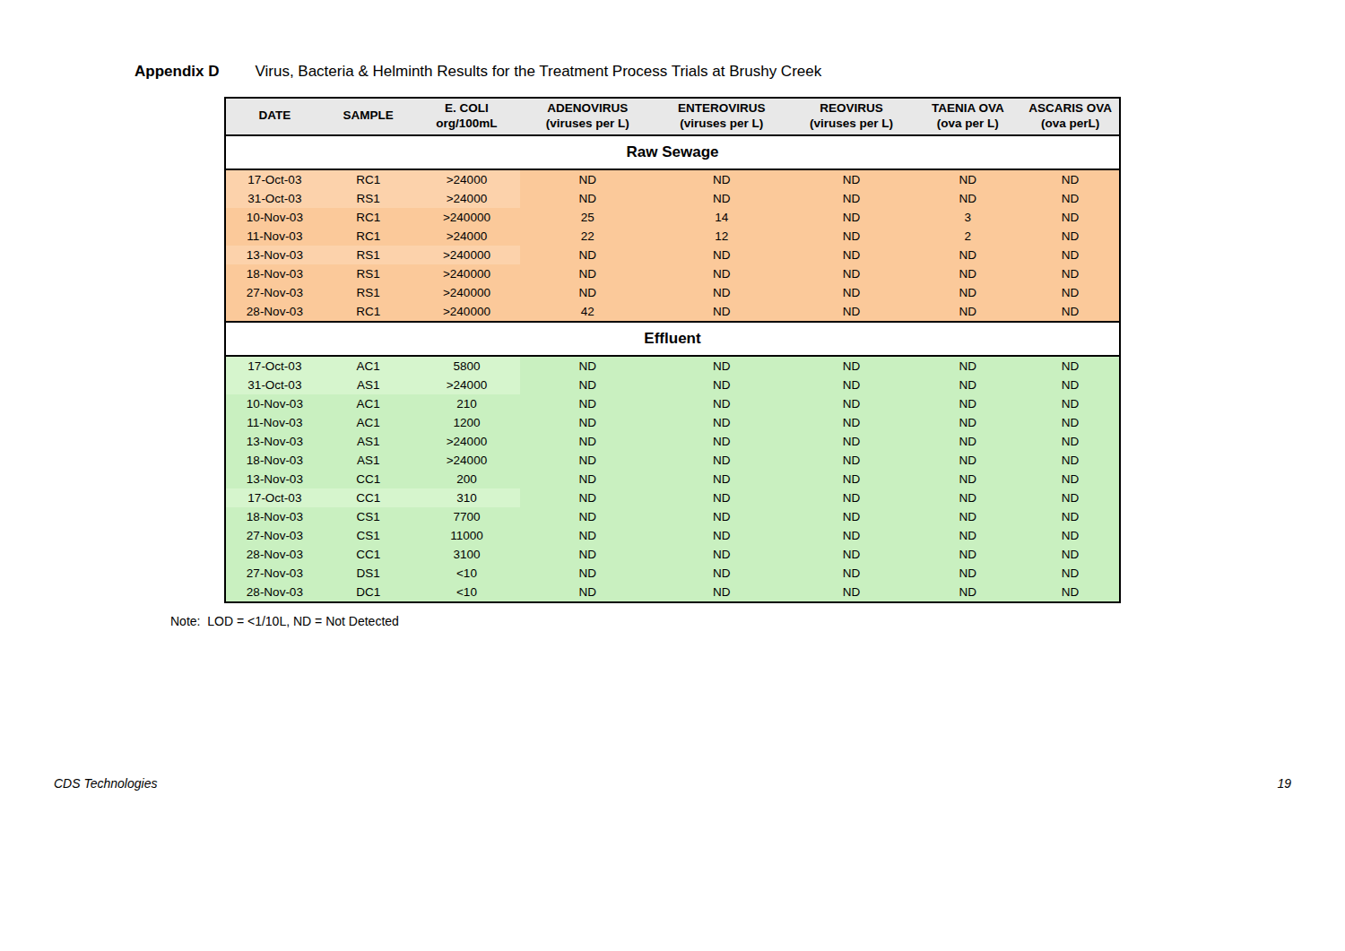Appendix D Virus, Bacteria & Helminth Results for the Treatment Process Trials at Brushy Creek
| DATE | SAMPLE | E. COLI org/100mL | ADENOVIRUS (viruses per L) | ENTEROVIRUS (viruses per L) | REOVIRUS (viruses per L) | TAENIA OVA (ova per L) | ASCARIS OVA (ova perL) |
| --- | --- | --- | --- | --- | --- | --- | --- |
| Raw Sewage |
| 17-Oct-03 | RC1 | >24000 | ND | ND | ND | ND | ND |
| 31-Oct-03 | RS1 | >24000 | ND | ND | ND | ND | ND |
| 10-Nov-03 | RC1 | >240000 | 25 | 14 | ND | 3 | ND |
| 11-Nov-03 | RC1 | >24000 | 22 | 12 | ND | 2 | ND |
| 13-Nov-03 | RS1 | >240000 | ND | ND | ND | ND | ND |
| 18-Nov-03 | RS1 | >240000 | ND | ND | ND | ND | ND |
| 27-Nov-03 | RS1 | >240000 | ND | ND | ND | ND | ND |
| 28-Nov-03 | RC1 | >240000 | 42 | ND | ND | ND | ND |
| Effluent |
| 17-Oct-03 | AC1 | 5800 | ND | ND | ND | ND | ND |
| 31-Oct-03 | AS1 | >24000 | ND | ND | ND | ND | ND |
| 10-Nov-03 | AC1 | 210 | ND | ND | ND | ND | ND |
| 11-Nov-03 | AC1 | 1200 | ND | ND | ND | ND | ND |
| 13-Nov-03 | AS1 | >24000 | ND | ND | ND | ND | ND |
| 18-Nov-03 | AS1 | >24000 | ND | ND | ND | ND | ND |
| 13-Nov-03 | CC1 | 200 | ND | ND | ND | ND | ND |
| 17-Oct-03 | CC1 | 310 | ND | ND | ND | ND | ND |
| 18-Nov-03 | CS1 | 7700 | ND | ND | ND | ND | ND |
| 27-Nov-03 | CS1 | 11000 | ND | ND | ND | ND | ND |
| 28-Nov-03 | CC1 | 3100 | ND | ND | ND | ND | ND |
| 27-Nov-03 | DS1 | <10 | ND | ND | ND | ND | ND |
| 28-Nov-03 | DC1 | <10 | ND | ND | ND | ND | ND |
Note: LOD = <1/10L, ND = Not Detected
CDS Technologies 19